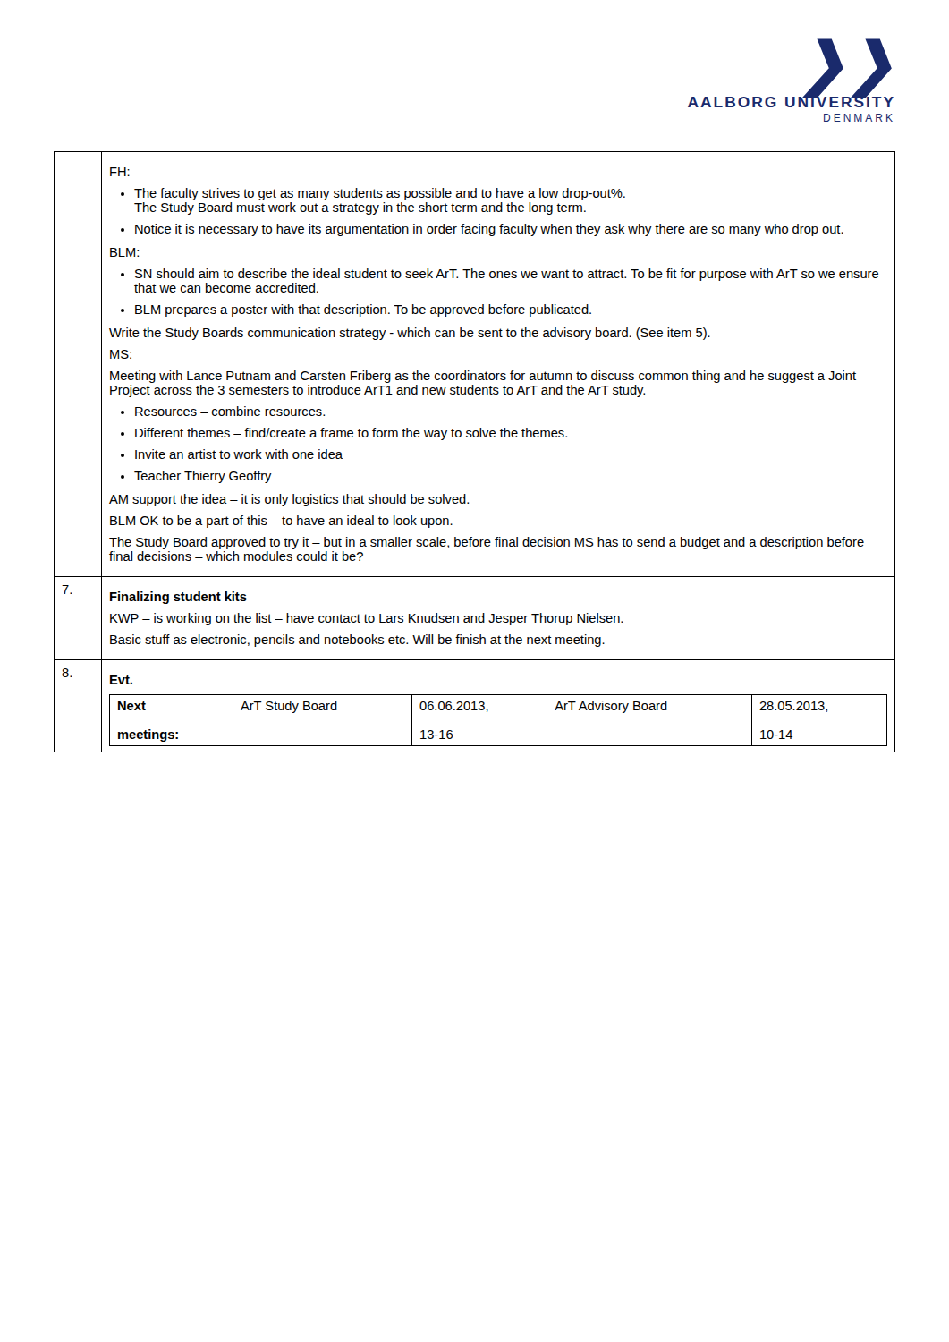❯❯
AALBORG UNIVERSITY
DENMARK
| | FH: The faculty strives to get as many students as possible and to have a low drop-out%. The Study Board must work out a strategy in the short term and the long term. Notice it is necessary to have its argumentation in order facing faculty when they ask why there are so many who drop out. BLM: SN should aim to describe the ideal student to seek ArT. The ones we want to attract. To be fit for purpose with ArT so we ensure that we can become accredited. BLM prepares a poster with that description. To be approved before publicated. Write the Study Boards communication strategy - which can be sent to the advisory board. (See item 5). MS: Meeting with Lance Putnam and Carsten Friberg as the coordinators for autumn to discuss common thing and he suggest a Joint Project across the 3 semesters to introduce ArT1 and new students to ArT and the ArT study. Resources – combine resources. Different themes – find/create a frame to form the way to solve the themes. Invite an artist to work with one idea Teacher Thierry Geoffry AM support the idea – it is only logistics that should be solved. BLM OK to be a part of this – to have an ideal to look upon. The Study Board approved to try it – but in a smaller scale, before final decision MS has to send a budget and a description before final decisions – which modules could it be? |
| 7. | Finalizing student kits KWP – is working on the list – have contact to Lars Knudsen and Jesper Thorup Nielsen. Basic stuff as electronic, pencils and notebooks etc. Will be finish at the next meeting. |
| 8. | Evt. / Next meetings: / ArT Study Board / 06.06.2013, 13-16 / ArT Advisory Board / 28.05.2013, 10-14 / |